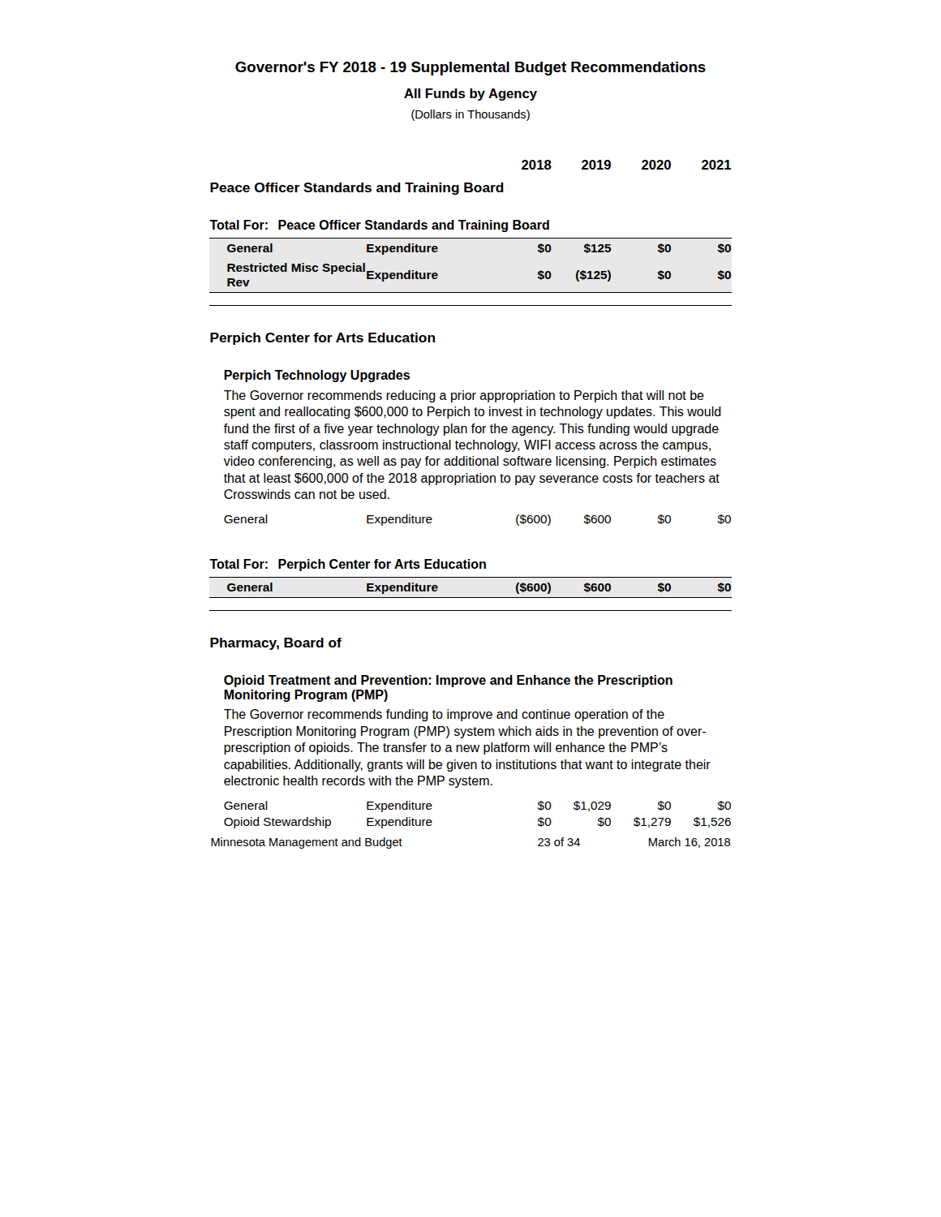Governor's FY 2018 - 19 Supplemental Budget Recommendations
All Funds by Agency
(Dollars in Thousands)
| | | 2018 | 2019 | 2020 | 2021 |
Peace Officer Standards and Training Board
Total For: Peace Officer Standards and Training Board
| General | Expenditure | $0 | $125 | $0 | $0 |
| Restricted Misc Special Rev | Expenditure | $0 | ($125) | $0 | $0 |
Perpich Center for Arts Education
Perpich Technology Upgrades
The Governor recommends reducing a prior appropriation to Perpich that will not be spent and reallocating $600,000 to Perpich to invest in technology updates. This would fund the first of a five year technology plan for the agency. This funding would upgrade staff computers, classroom instructional technology, WIFI access across the campus, video conferencing, as well as pay for additional software licensing. Perpich estimates that at least $600,000 of the 2018 appropriation to pay severance costs for teachers at Crosswinds can not be used.
| General | Expenditure | ($600) | $600 | $0 | $0 |
Total For: Perpich Center for Arts Education
| General | Expenditure | ($600) | $600 | $0 | $0 |
Pharmacy, Board of
Opioid Treatment and Prevention: Improve and Enhance the Prescription Monitoring Program (PMP)
The Governor recommends funding to improve and continue operation of the Prescription Monitoring Program (PMP) system which aids in the prevention of over-prescription of opioids. The transfer to a new platform will enhance the PMP’s capabilities. Additionally, grants will be given to institutions that want to integrate their electronic health records with the PMP system.
| General | Expenditure | $0 | $1,029 | $0 | $0 |
| Opioid Stewardship | Expenditure | $0 | $0 | $1,279 | $1,526 |
| Minnesota Management and Budget | 23 of 34 | March 16, 2018 |